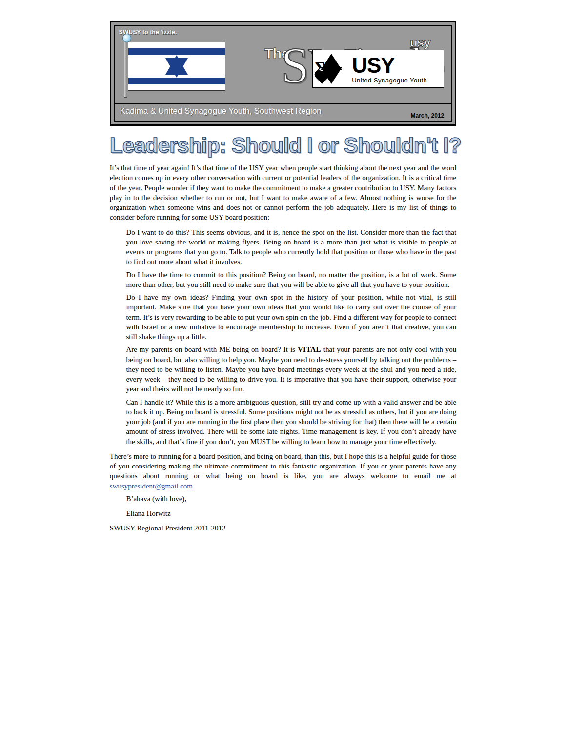SWUSY to the 'izzle.
The
usy
SWizzle
Σ
USY
United Synagogue Youth
Kadima & United Synagogue Youth, Southwest Region
March, 2012
Leadership: Should I or Shouldn't I?
It’s that time of year again! It’s that time of the USY year when people start thinking about the next year and the word election comes up in every other conversation with current or potential leaders of the organization. It is a critical time of the year. People wonder if they want to make the commitment to make a greater contribution to USY. Many factors play in to the decision whether to run or not, but I want to make aware of a few. Almost nothing is worse for the organization when someone wins and does not or cannot perform the job adequately. Here is my list of things to consider before running for some USY board position:
Do I want to do this? This seems obvious, and it is, hence the spot on the list. Consider more than the fact that you love saving the world or making flyers. Being on board is a more than just what is visible to people at events or programs that you go to. Talk to people who currently hold that position or those who have in the past to find out more about what it involves.
Do I have the time to commit to this position? Being on board, no matter the position, is a lot of work. Some more than other, but you still need to make sure that you will be able to give all that you have to your position.
Do I have my own ideas? Finding your own spot in the history of your position, while not vital, is still important. Make sure that you have your own ideas that you would like to carry out over the course of your term. It’s is very rewarding to be able to put your own spin on the job. Find a different way for people to connect with Israel or a new initiative to encourage membership to increase. Even if you aren’t that creative, you can still shake things up a little.
Are my parents on board with ME being on board? It is VITAL that your parents are not only cool with you being on board, but also willing to help you. Maybe you need to de-stress yourself by talking out the problems – they need to be willing to listen. Maybe you have board meetings every week at the shul and you need a ride, every week – they need to be willing to drive you. It is imperative that you have their support, otherwise your year and theirs will not be nearly so fun.
Can I handle it? While this is a more ambiguous question, still try and come up with a valid answer and be able to back it up. Being on board is stressful. Some positions might not be as stressful as others, but if you are doing your job (and if you are running in the first place then you should be striving for that) then there will be a certain amount of stress involved. There will be some late nights. Time management is key. If you don’t already have the skills, and that’s fine if you don’t, you MUST be willing to learn how to manage your time effectively.
There’s more to running for a board position, and being on board, than this, but I hope this is a helpful guide for those of you considering making the ultimate commitment to this fantastic organization. If you or your parents have any questions about running or what being on board is like, you are always welcome to email me at swusypresident@gmail.com.
B’ahava (with love),
Eliana Horwitz
SWUSY Regional President 2011-2012